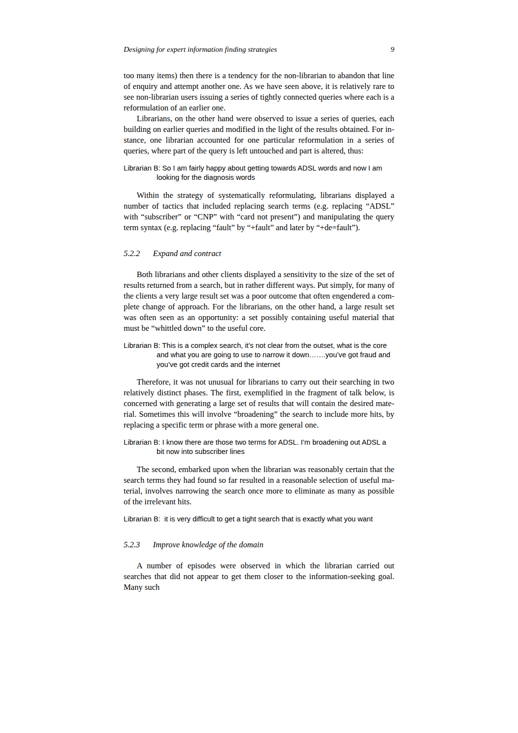Designing for expert information finding strategies 9
too many items) then there is a tendency for the non-librarian to abandon that line of enquiry and attempt another one. As we have seen above, it is relatively rare to see non-librarian users issuing a series of tightly connected queries where each is a reformulation of an earlier one.
Librarians, on the other hand were observed to issue a series of queries, each building on earlier queries and modified in the light of the results obtained. For instance, one librarian accounted for one particular reformulation in a series of queries, where part of the query is left untouched and part is altered, thus:
Librarian B: So I am fairly happy about getting towards ADSL words and now I am looking for the diagnosis words
Within the strategy of systematically reformulating, librarians displayed a number of tactics that included replacing search terms (e.g. replacing “ADSL” with “subscriber” or “CNP” with “card not present”) and manipulating the query term syntax (e.g. replacing “fault” by “+fault” and later by “+de=fault”).
5.2.2 Expand and contract
Both librarians and other clients displayed a sensitivity to the size of the set of results returned from a search, but in rather different ways. Put simply, for many of the clients a very large result set was a poor outcome that often engendered a complete change of approach. For the librarians, on the other hand, a large result set was often seen as an opportunity: a set possibly containing useful material that must be “whittled down” to the useful core.
Librarian B: This is a complex search, it’s not clear from the outset, what is the core and what you are going to use to narrow it down…….you’ve got fraud and you’ve got credit cards and the internet
Therefore, it was not unusual for librarians to carry out their searching in two relatively distinct phases. The first, exemplified in the fragment of talk below, is concerned with generating a large set of results that will contain the desired material. Sometimes this will involve “broadening” the search to include more hits, by replacing a specific term or phrase with a more general one.
Librarian B: I know there are those two terms for ADSL. I’m broadening out ADSL a bit now into subscriber lines
The second, embarked upon when the librarian was reasonably certain that the search terms they had found so far resulted in a reasonable selection of useful material, involves narrowing the search once more to eliminate as many as possible of the irrelevant hits.
Librarian B: it is very difficult to get a tight search that is exactly what you want
5.2.3 Improve knowledge of the domain
A number of episodes were observed in which the librarian carried out searches that did not appear to get them closer to the information-seeking goal. Many such